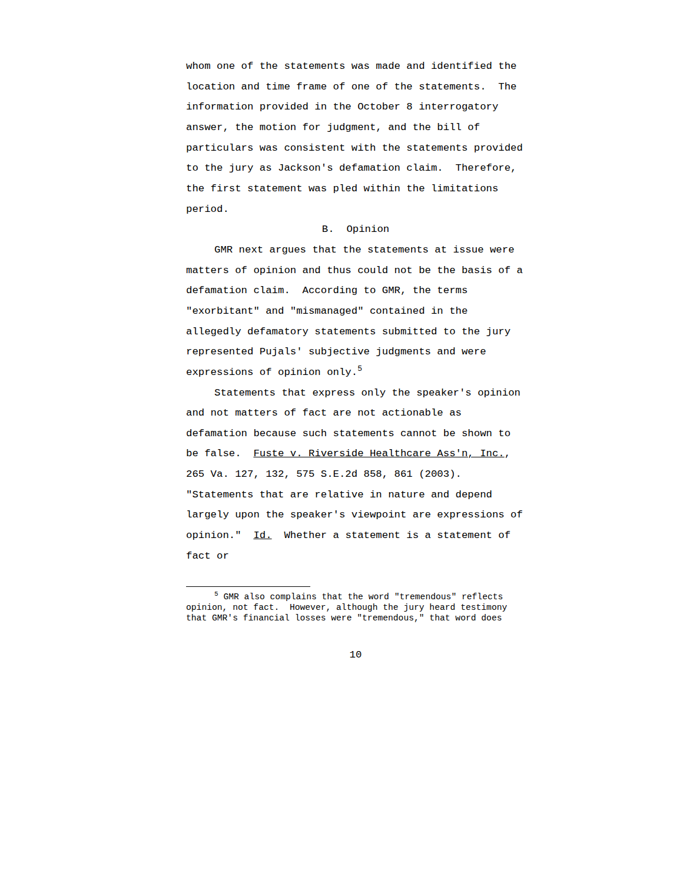whom one of the statements was made and identified the location and time frame of one of the statements. The information provided in the October 8 interrogatory answer, the motion for judgment, and the bill of particulars was consistent with the statements provided to the jury as Jackson's defamation claim. Therefore, the first statement was pled within the limitations period.
B. Opinion
GMR next argues that the statements at issue were matters of opinion and thus could not be the basis of a defamation claim. According to GMR, the terms "exorbitant" and "mismanaged" contained in the allegedly defamatory statements submitted to the jury represented Pujals' subjective judgments and were expressions of opinion only.5
Statements that express only the speaker's opinion and not matters of fact are not actionable as defamation because such statements cannot be shown to be false. Fuste v. Riverside Healthcare Ass'n, Inc., 265 Va. 127, 132, 575 S.E.2d 858, 861 (2003). "Statements that are relative in nature and depend largely upon the speaker's viewpoint are expressions of opinion." Id. Whether a statement is a statement of fact or
5 GMR also complains that the word "tremendous" reflects opinion, not fact. However, although the jury heard testimony that GMR's financial losses were "tremendous," that word does
10